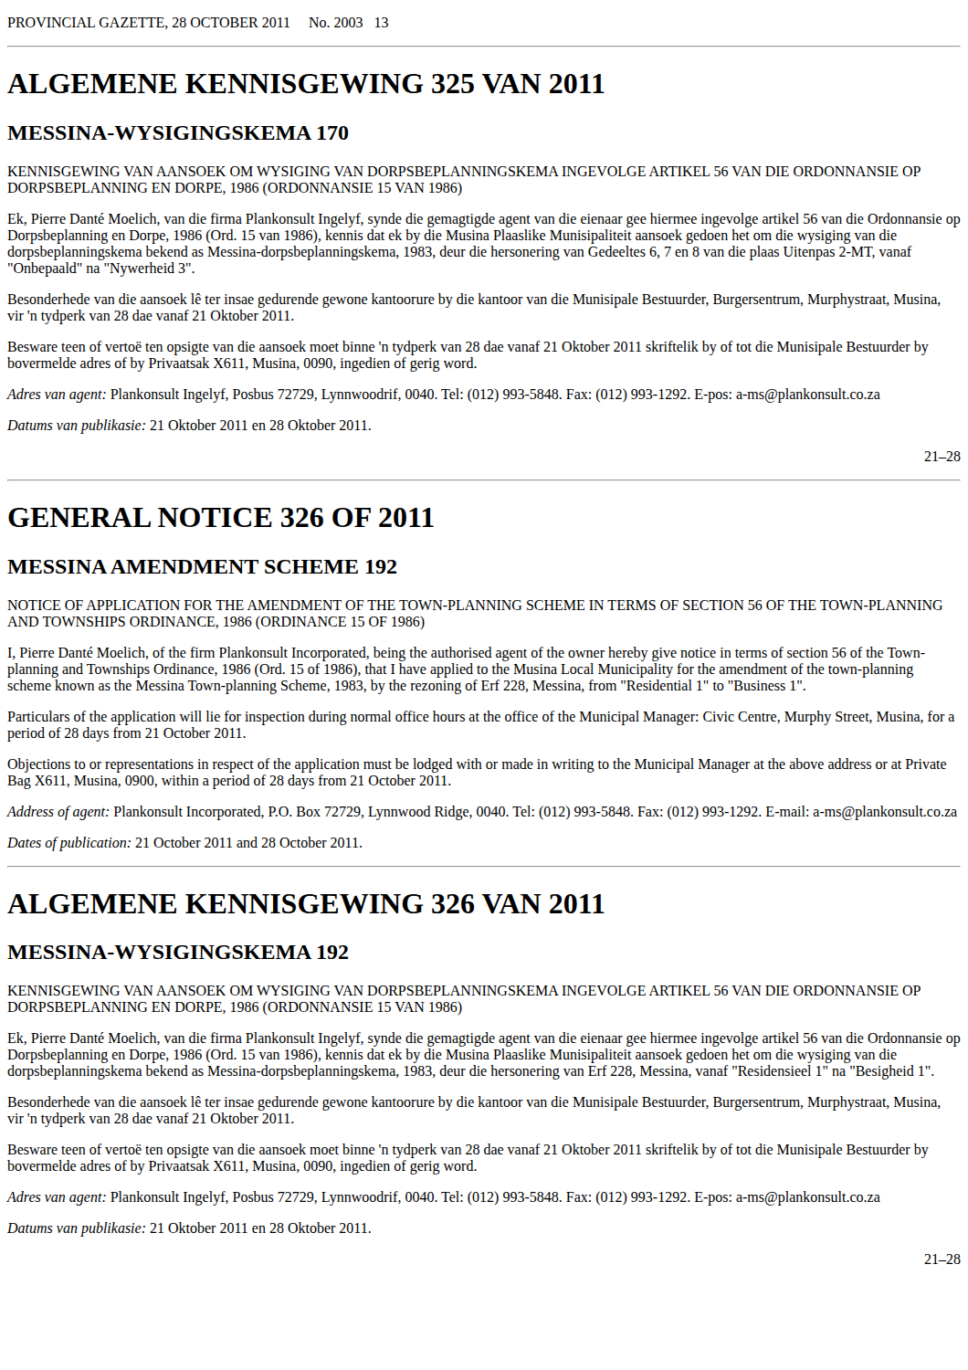PROVINCIAL GAZETTE, 28 OCTOBER 2011 No. 2003 13
ALGEMENE KENNISGEWING 325 VAN 2011
MESSINA-WYSIGINGSKEMA 170
KENNISGEWING VAN AANSOEK OM WYSIGING VAN DORPSBEPLANNINGSKEMA INGEVOLGE ARTIKEL 56 VAN DIE ORDONNANSIE OP DORPSBEPLANNING EN DORPE, 1986 (ORDONNANSIE 15 VAN 1986)
Ek, Pierre Danté Moelich, van die firma Plankonsult Ingelyf, synde die gemagtigde agent van die eienaar gee hiermee ingevolge artikel 56 van die Ordonnansie op Dorpsbeplanning en Dorpe, 1986 (Ord. 15 van 1986), kennis dat ek by die Musina Plaaslike Munisipaliteit aansoek gedoen het om die wysiging van die dorpsbeplanningskema bekend as Messina-dorpsbeplanningskema, 1983, deur die hersonering van Gedeeltes 6, 7 en 8 van die plaas Uitenpas 2-MT, vanaf "Onbepaald" na "Nywerheid 3".
Besonderhede van die aansoek lê ter insae gedurende gewone kantoorure by die kantoor van die Munisipale Bestuurder, Burgersentrum, Murphystraat, Musina, vir 'n tydperk van 28 dae vanaf 21 Oktober 2011.
Besware teen of vertoë ten opsigte van die aansoek moet binne 'n tydperk van 28 dae vanaf 21 Oktober 2011 skriftelik by of tot die Munisipale Bestuurder by bovermelde adres of by Privaatsak X611, Musina, 0090, ingedien of gerig word.
Adres van agent: Plankonsult Ingelyf, Posbus 72729, Lynnwoodrif, 0040. Tel: (012) 993-5848. Fax: (012) 993-1292. E-pos: a-ms@plankonsult.co.za
Datums van publikasie: 21 Oktober 2011 en 28 Oktober 2011.
21–28
GENERAL NOTICE 326 OF 2011
MESSINA AMENDMENT SCHEME 192
NOTICE OF APPLICATION FOR THE AMENDMENT OF THE TOWN-PLANNING SCHEME IN TERMS OF SECTION 56 OF THE TOWN-PLANNING AND TOWNSHIPS ORDINANCE, 1986 (ORDINANCE 15 OF 1986)
I, Pierre Danté Moelich, of the firm Plankonsult Incorporated, being the authorised agent of the owner hereby give notice in terms of section 56 of the Town-planning and Townships Ordinance, 1986 (Ord. 15 of 1986), that I have applied to the Musina Local Municipality for the amendment of the town-planning scheme known as the Messina Town-planning Scheme, 1983, by the rezoning of Erf 228, Messina, from "Residential 1" to "Business 1".
Particulars of the application will lie for inspection during normal office hours at the office of the Municipal Manager: Civic Centre, Murphy Street, Musina, for a period of 28 days from 21 October 2011.
Objections to or representations in respect of the application must be lodged with or made in writing to the Municipal Manager at the above address or at Private Bag X611, Musina, 0900, within a period of 28 days from 21 October 2011.
Address of agent: Plankonsult Incorporated, P.O. Box 72729, Lynnwood Ridge, 0040. Tel: (012) 993-5848. Fax: (012) 993-1292. E-mail: a-ms@plankonsult.co.za
Dates of publication: 21 October 2011 and 28 October 2011.
ALGEMENE KENNISGEWING 326 VAN 2011
MESSINA-WYSIGINGSKEMA 192
KENNISGEWING VAN AANSOEK OM WYSIGING VAN DORPSBEPLANNINGSKEMA INGEVOLGE ARTIKEL 56 VAN DIE ORDONNANSIE OP DORPSBEPLANNING EN DORPE, 1986 (ORDONNANSIE 15 VAN 1986)
Ek, Pierre Danté Moelich, van die firma Plankonsult Ingelyf, synde die gemagtigde agent van die eienaar gee hiermee ingevolge artikel 56 van die Ordonnansie op Dorpsbeplanning en Dorpe, 1986 (Ord. 15 van 1986), kennis dat ek by die Musina Plaaslike Munisipaliteit aansoek gedoen het om die wysiging van die dorpsbeplanningskema bekend as Messina-dorpsbeplanningskema, 1983, deur die hersonering van Erf 228, Messina, vanaf "Residensieel 1" na "Besigheid 1".
Besonderhede van die aansoek lê ter insae gedurende gewone kantoorure by die kantoor van die Munisipale Bestuurder, Burgersentrum, Murphystraat, Musina, vir 'n tydperk van 28 dae vanaf 21 Oktober 2011.
Besware teen of vertoë ten opsigte van die aansoek moet binne 'n tydperk van 28 dae vanaf 21 Oktober 2011 skriftelik by of tot die Munisipale Bestuurder by bovermelde adres of by Privaatsak X611, Musina, 0090, ingedien of gerig word.
Adres van agent: Plankonsult Ingelyf, Posbus 72729, Lynnwoodrif, 0040. Tel: (012) 993-5848. Fax: (012) 993-1292. E-pos: a-ms@plankonsult.co.za
Datums van publikasie: 21 Oktober 2011 en 28 Oktober 2011.
21–28